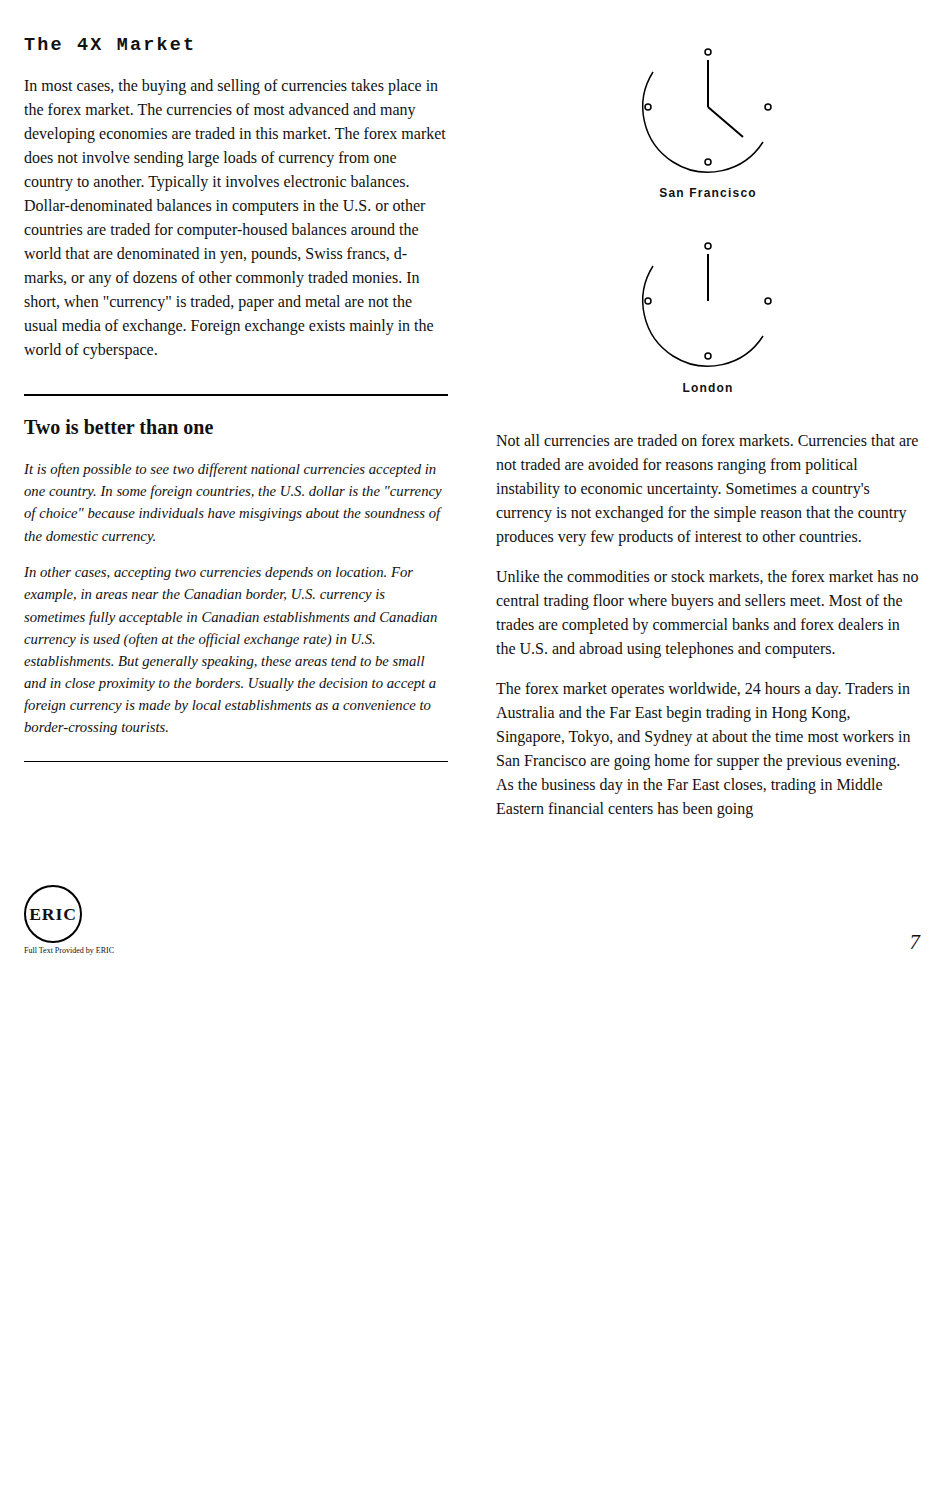The 4X Market
In most cases, the buying and selling of currencies takes place in the forex market. The currencies of most advanced and many developing economies are traded in this market. The forex market does not involve sending large loads of currency from one country to another. Typically it involves electronic balances. Dollar-denominated balances in computers in the U.S. or other countries are traded for computer-housed balances around the world that are denominated in yen, pounds, Swiss francs, d-marks, or any of dozens of other commonly traded monies. In short, when "currency" is traded, paper and metal are not the usual media of exchange. Foreign exchange exists mainly in the world of cyberspace.
Two is better than one
It is often possible to see two different national currencies accepted in one country. In some foreign countries, the U.S. dollar is the "currency of choice" because individuals have misgivings about the soundness of the domestic currency.
In other cases, accepting two currencies depends on location. For example, in areas near the Canadian border, U.S. currency is sometimes fully acceptable in Canadian establishments and Canadian currency is used (often at the official exchange rate) in U.S. establishments. But generally speaking, these areas tend to be small and in close proximity to the borders. Usually the decision to accept a foreign currency is made by local establishments as a convenience to border-crossing tourists.
San Francisco
London
Not all currencies are traded on forex markets. Currencies that are not traded are avoided for reasons ranging from political instability to economic uncertainty. Sometimes a country's currency is not exchanged for the simple reason that the country produces very few products of interest to other countries.
Unlike the commodities or stock markets, the forex market has no central trading floor where buyers and sellers meet. Most of the trades are completed by commercial banks and forex dealers in the U.S. and abroad using telephones and computers.
The forex market operates worldwide, 24 hours a day. Traders in Australia and the Far East begin trading in Hong Kong, Singapore, Tokyo, and Sydney at about the time most workers in San Francisco are going home for supper the previous evening. As the business day in the Far East closes, trading in Middle Eastern financial centers has been going
ERIC
Full Text Provided by ERIC
7